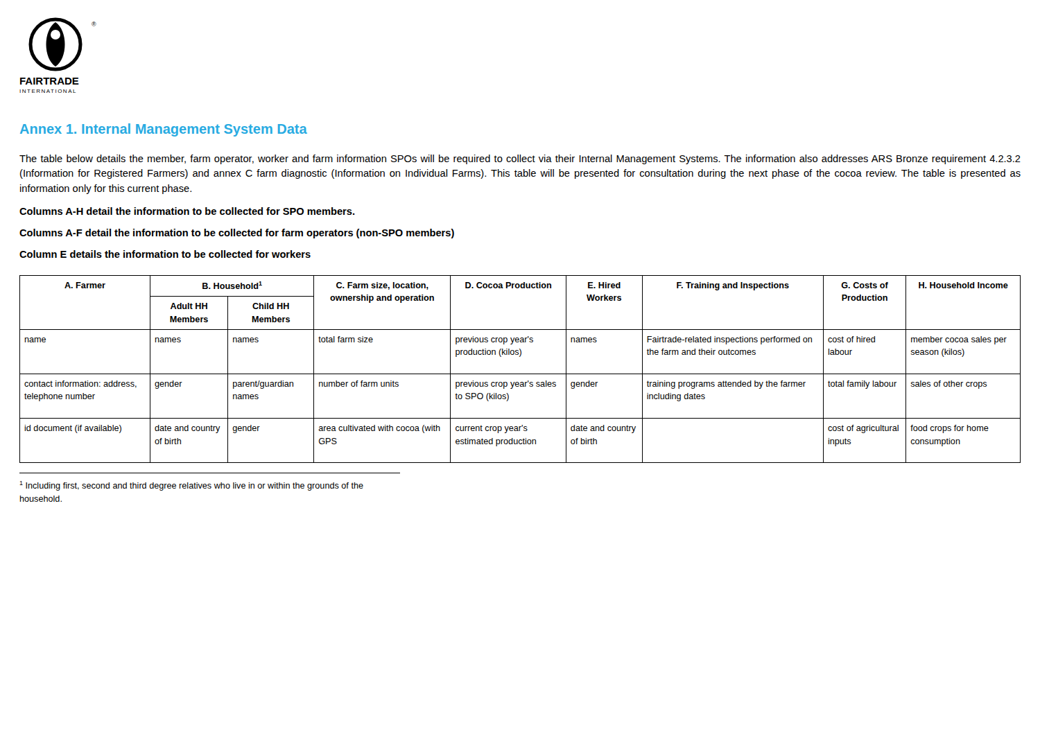® FAIRTRADE INTERNATIONAL
Annex 1. Internal Management System Data
The table below details the member, farm operator, worker and farm information SPOs will be required to collect via their Internal Management Systems. The information also addresses ARS Bronze requirement 4.2.3.2 (Information for Registered Farmers) and annex C farm diagnostic (Information on Individual Farms). This table will be presented for consultation during the next phase of the cocoa review. The table is presented as information only for this current phase.
Columns A-H detail the information to be collected for SPO members.
Columns A-F detail the information to be collected for farm operators (non-SPO members)
Column E details the information to be collected for workers
| A. Farmer | B. Household 1 | C. Farm size, location, ownership and operation | D. Cocoa Production | E. Hired Workers | F. Training and Inspections | G. Costs of Production | H. Household Income |
| --- | --- | --- | --- | --- | --- | --- | --- |
| Adult HH Members | Child HH Members |
| name | names | names | total farm size | previous crop year's production (kilos) | names | Fairtrade-related inspections performed on the farm and their outcomes | cost of hired labour | member cocoa sales per season (kilos) |
| contact information: address, telephone number | gender | parent/guardian names | number of farm units | previous crop year's sales to SPO (kilos) | gender | training programs attended by the farmer including dates | total family labour | sales of other crops |
| id document (if available) | date and country of birth | gender | area cultivated with cocoa (with GPS | current crop year's estimated production | date and country of birth | | cost of agricultural inputs | food crops for home consumption |
1 Including first, second and third degree relatives who live in or within the grounds of the household.